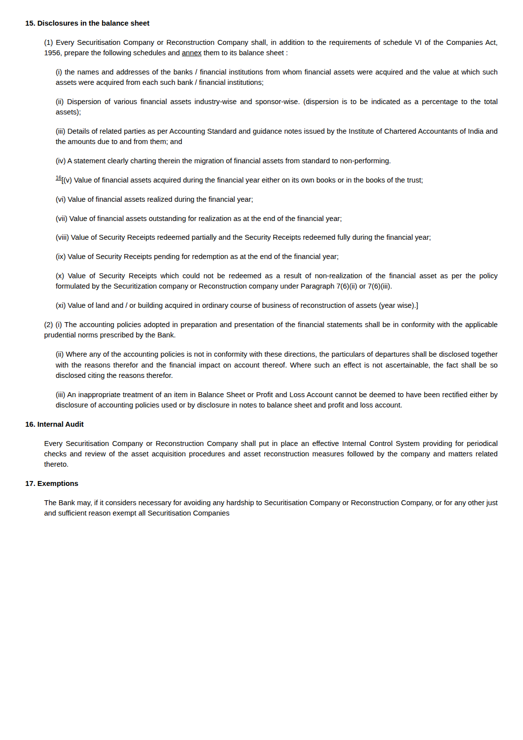15. Disclosures in the balance sheet
(1) Every Securitisation Company or Reconstruction Company shall, in addition to the requirements of schedule VI of the Companies Act, 1956, prepare the following schedules and annex them to its balance sheet :
(i) the names and addresses of the banks / financial institutions from whom financial assets were acquired and the value at which such assets were acquired from each such bank / financial institutions;
(ii) Dispersion of various financial assets industry-wise and sponsor-wise. (dispersion is to be indicated as a percentage to the total assets);
(iii) Details of related parties as per Accounting Standard and guidance notes issued by the Institute of Chartered Accountants of India and the amounts due to and from them; and
(iv) A statement clearly charting therein the migration of financial assets from standard to non-performing.
16[(v) Value of financial assets acquired during the financial year either on its own books or in the books of the trust;
(vi) Value of financial assets realized during the financial year;
(vii) Value of financial assets outstanding for realization as at the end of the financial year;
(viii) Value of Security Receipts redeemed partially and the Security Receipts redeemed fully during the financial year;
(ix) Value of Security Receipts pending for redemption as at the end of the financial year;
(x) Value of Security Receipts which could not be redeemed as a result of non-realization of the financial asset as per the policy formulated by the Securitization company or Reconstruction company under Paragraph 7(6)(ii) or 7(6)(iii).
(xi) Value of land and / or building acquired in ordinary course of business of reconstruction of assets (year wise).]
(2) (i) The accounting policies adopted in preparation and presentation of the financial statements shall be in conformity with the applicable prudential norms prescribed by the Bank.
(ii) Where any of the accounting policies is not in conformity with these directions, the particulars of departures shall be disclosed together with the reasons therefor and the financial impact on account thereof. Where such an effect is not ascertainable, the fact shall be so disclosed citing the reasons therefor.
(iii) An inappropriate treatment of an item in Balance Sheet or Profit and Loss Account cannot be deemed to have been rectified either by disclosure of accounting policies used or by disclosure in notes to balance sheet and profit and loss account.
16. Internal Audit
Every Securitisation Company or Reconstruction Company shall put in place an effective Internal Control System providing for periodical checks and review of the asset acquisition procedures and asset reconstruction measures followed by the company and matters related thereto.
17. Exemptions
The Bank may, if it considers necessary for avoiding any hardship to Securitisation Company or Reconstruction Company, or for any other just and sufficient reason exempt all Securitisation Companies